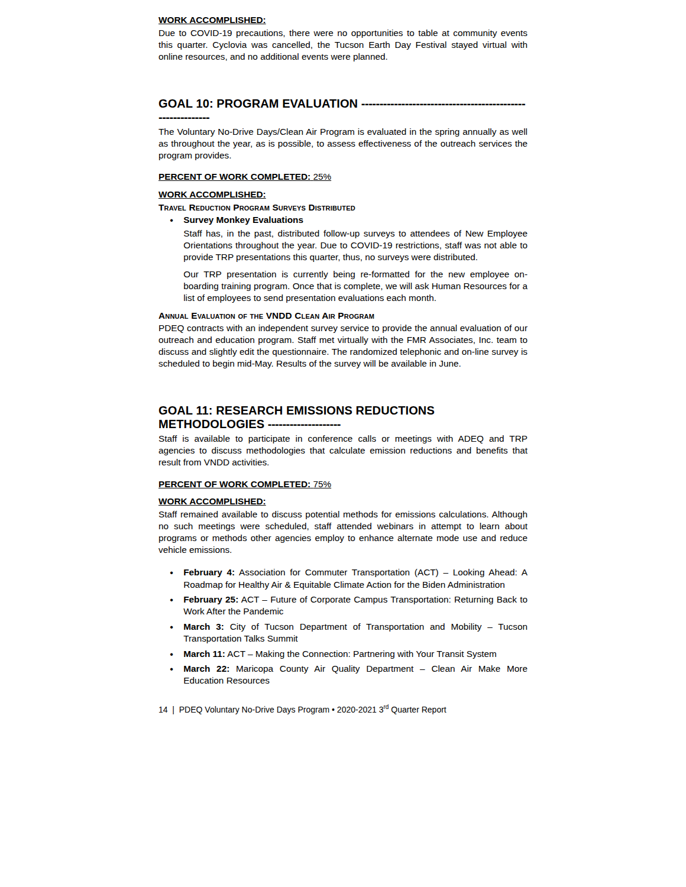WORK ACCOMPLISHED:
Due to COVID-19 precautions, there were no opportunities to table at community events this quarter. Cyclovia was cancelled, the Tucson Earth Day Festival stayed virtual with online resources, and no additional events were planned.
GOAL 10: PROGRAM EVALUATION -----------------------------------------------------------
The Voluntary No-Drive Days/Clean Air Program is evaluated in the spring annually as well as throughout the year, as is possible, to assess effectiveness of the outreach services the program provides.
PERCENT OF WORK COMPLETED: 25%
WORK ACCOMPLISHED:
Travel Reduction Program Surveys Distributed
Survey Monkey Evaluations
Staff has, in the past, distributed follow-up surveys to attendees of New Employee Orientations throughout the year. Due to COVID-19 restrictions, staff was not able to provide TRP presentations this quarter, thus, no surveys were distributed.
Our TRP presentation is currently being re-formatted for the new employee on-boarding training program. Once that is complete, we will ask Human Resources for a list of employees to send presentation evaluations each month.
Annual Evaluation of the VNDD Clean Air Program
PDEQ contracts with an independent survey service to provide the annual evaluation of our outreach and education program. Staff met virtually with the FMR Associates, Inc. team to discuss and slightly edit the questionnaire. The randomized telephonic and on-line survey is scheduled to begin mid-May. Results of the survey will be available in June.
GOAL 11: RESEARCH EMISSIONS REDUCTIONS METHODOLOGIES --------------------
Staff is available to participate in conference calls or meetings with ADEQ and TRP agencies to discuss methodologies that calculate emission reductions and benefits that result from VNDD activities.
PERCENT OF WORK COMPLETED: 75%
WORK ACCOMPLISHED:
Staff remained available to discuss potential methods for emissions calculations. Although no such meetings were scheduled, staff attended webinars in attempt to learn about programs or methods other agencies employ to enhance alternate mode use and reduce vehicle emissions.
February 4: Association for Commuter Transportation (ACT) – Looking Ahead: A Roadmap for Healthy Air & Equitable Climate Action for the Biden Administration
February 25: ACT – Future of Corporate Campus Transportation: Returning Back to Work After the Pandemic
March 3: City of Tucson Department of Transportation and Mobility – Tucson Transportation Talks Summit
March 11: ACT – Making the Connection: Partnering with Your Transit System
March 22: Maricopa County Air Quality Department – Clean Air Make More Education Resources
14 | PDEQ Voluntary No-Drive Days Program • 2020-2021 3rd Quarter Report